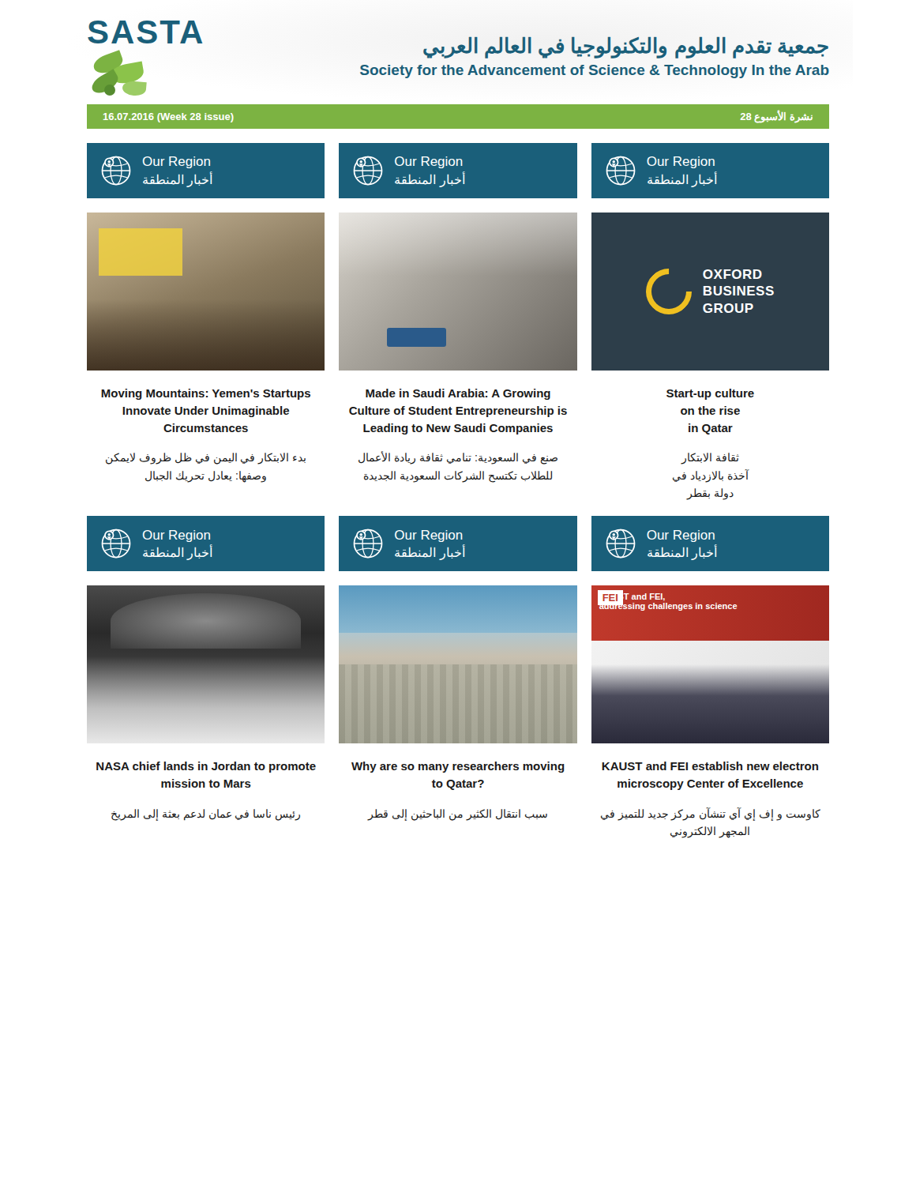SASTA
جمعية تقدم العلوم والتكنولوجيا في العالم العربي
Society for the Advancement of Science & Technology In the Arab
16.07.2016 (Week 28 issue) نشرة الأسبوع 28
Our Region أخبار المنطقة
Moving Mountains: Yemen's Startups Innovate Under Unimaginable Circumstances
بدء الابتكار في اليمن في ظل ظروف لايمكن وصفها: يعادل تحريك الجبال
Our Region أخبار المنطقة
Made in Saudi Arabia: A Growing Culture of Student Entrepreneurship is Leading to New Saudi Companies
صنع في السعودية: تنامي ثقافة ريادة الأعمال للطلاب تكتسح الشركات السعودية الجديدة
Our Region أخبار المنطقة
OXFORD
BUSINESS
GROUP
Start-up culture
on the rise
in Qatar
ثقافة الابتكار
آخذة بالازدياد في
دولة بقطر
Our Region أخبار المنطقة
NASA chief lands in Jordan to promote mission to Mars
رئيس ناسا في عمان لدعم بعثة إلى المريخ
Our Region أخبار المنطقة
Why are so many researchers moving to Qatar?
سبب انتقال الكثير من الباحثين إلى قطر
Our Region أخبار المنطقة
FEI KAUST and FEI,
addressing challenges in science
KAUST and FEI establish new electron microscopy Center of Excellence
كاوست و إف إي آي تنشآن مركز جديد للتميز في المجهر الالكتروني